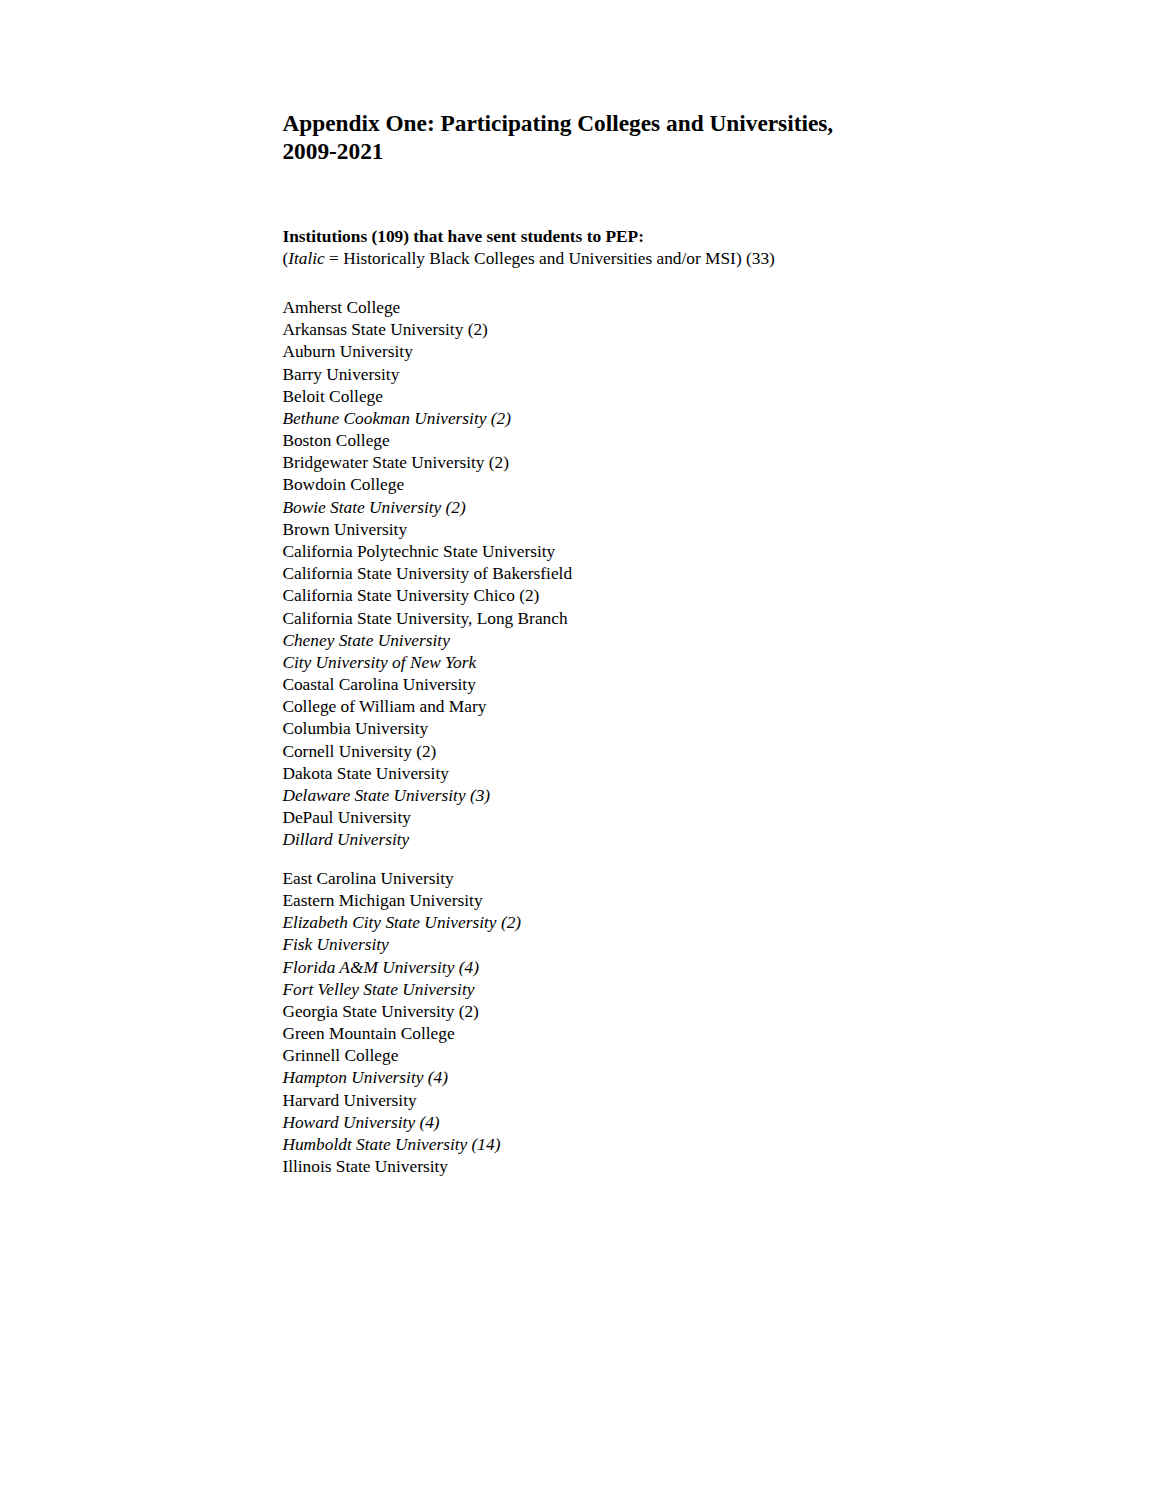Appendix One: Participating Colleges and Universities, 2009-2021
Institutions (109) that have sent students to PEP:
(Italic = Historically Black Colleges and Universities and/or MSI) (33)
Amherst College
Arkansas State University (2)
Auburn University
Barry University
Beloit College
Bethune Cookman University (2)
Boston College
Bridgewater State University (2)
Bowdoin College
Bowie State University (2)
Brown University
California Polytechnic State University
California State University of Bakersfield
California State University Chico (2)
California State University, Long Branch
Cheney State University
City University of New York
Coastal Carolina University
College of William and Mary
Columbia University
Cornell University (2)
Dakota State University
Delaware State University (3)
DePaul University
Dillard University
East Carolina University
Eastern Michigan University
Elizabeth City State University (2)
Fisk University
Florida A&M University (4)
Fort Velley State University
Georgia State University (2)
Green Mountain College
Grinnell College
Hampton University (4)
Harvard University
Howard University (4)
Humboldt State University (14)
Illinois State University